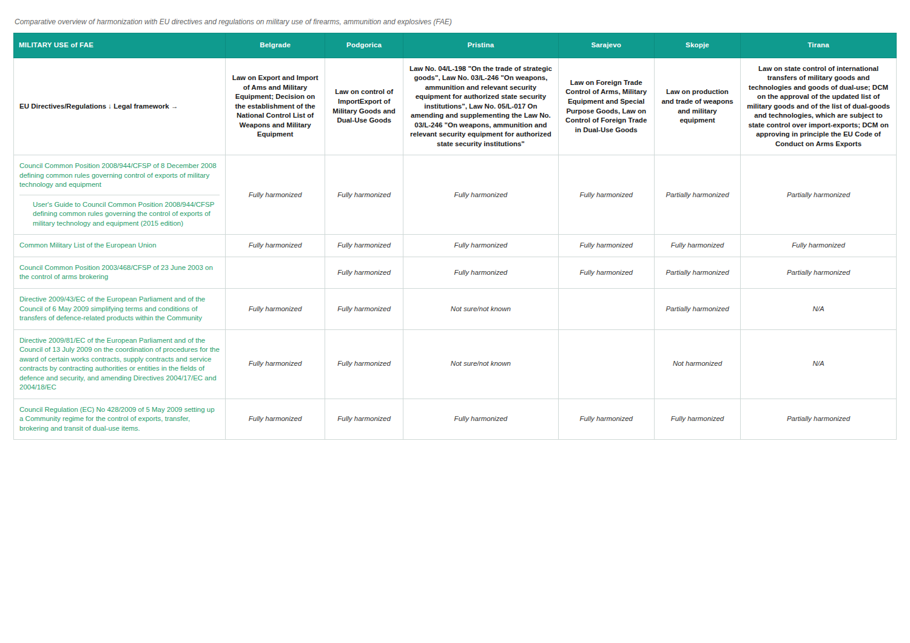Comparative overview of harmonization with EU directives and regulations on military use of firearms, ammunition and explosives (FAE)
| MILITARY USE of FAE | Belgrade | Podgorica | Pristina | Sarajevo | Skopje | Tirana |
| --- | --- | --- | --- | --- | --- | --- |
| EU Directives/Regulations ↓ Legal framework → | Law on Export and Import of Ams and Military Equipment; Decision on the establishment of the National Control List of Weapons and Military Equipment | Law on control of ImportExport of Military Goods and Dual-Use Goods | Law No. 04/L-198 "On the trade of strategic goods", Law No. 03/L-246 "On weapons, ammunition and relevant security equipment for authorized state security institutions", Law No. 05/L-017 On amending and supplementing the Law No. 03/L-246 "On weapons, ammunition and relevant security equipment for authorized state security institutions" | Law on Foreign Trade Control of Arms, Military Equipment and Special Purpose Goods, Law on Control of Foreign Trade in Dual-Use Goods | Law on production and trade of weapons and military equipment | Law on state control of international transfers of military goods and technologies and goods of dual-use; DCM on the approval of the updated list of military goods and of the list of dual-goods and technologies, which are subject to state control over import-exports; DCM on approving in principle the EU Code of Conduct on Arms Exports |
| Council Common Position 2008/944/CFSP of 8 December 2008 defining common rules governing control of exports of military technology and equipment User's Guide to Council Common Position 2008/944/CFSP defining common rules governing the control of exports of military technology and equipment (2015 edition) | Fully harmonized | Fully harmonized | Fully harmonized | Fully harmonized | Partially harmonized | Partially harmonized |
| Common Military List of the European Union | Fully harmonized | Fully harmonized | Fully harmonized | Fully harmonized | Fully harmonized | Fully harmonized |
| Council Common Position 2003/468/CFSP of 23 June 2003 on the control of arms brokering | | Fully harmonized | Fully harmonized | Fully harmonized | Partially harmonized | Partially harmonized |
| Directive 2009/43/EC of the European Parliament and of the Council of 6 May 2009 simplifying terms and conditions of transfers of defence-related products within the Community | Fully harmonized | Fully harmonized | Not sure/not known | | Partially harmonized | N/A |
| Directive 2009/81/EC of the European Parliament and of the Council of 13 July 2009 on the coordination of procedures for the award of certain works contracts, supply contracts and service contracts by contracting authorities or entities in the fields of defence and security, and amending Directives 2004/17/EC and 2004/18/EC | Fully harmonized | Fully harmonized | Not sure/not known | | Not harmonized | N/A |
| Council Regulation (EC) No 428/2009 of 5 May 2009 setting up a Community regime for the control of exports, transfer, brokering and transit of dual-use items. | Fully harmonized | Fully harmonized | Fully harmonized | Fully harmonized | Fully harmonized | Partially harmonized |